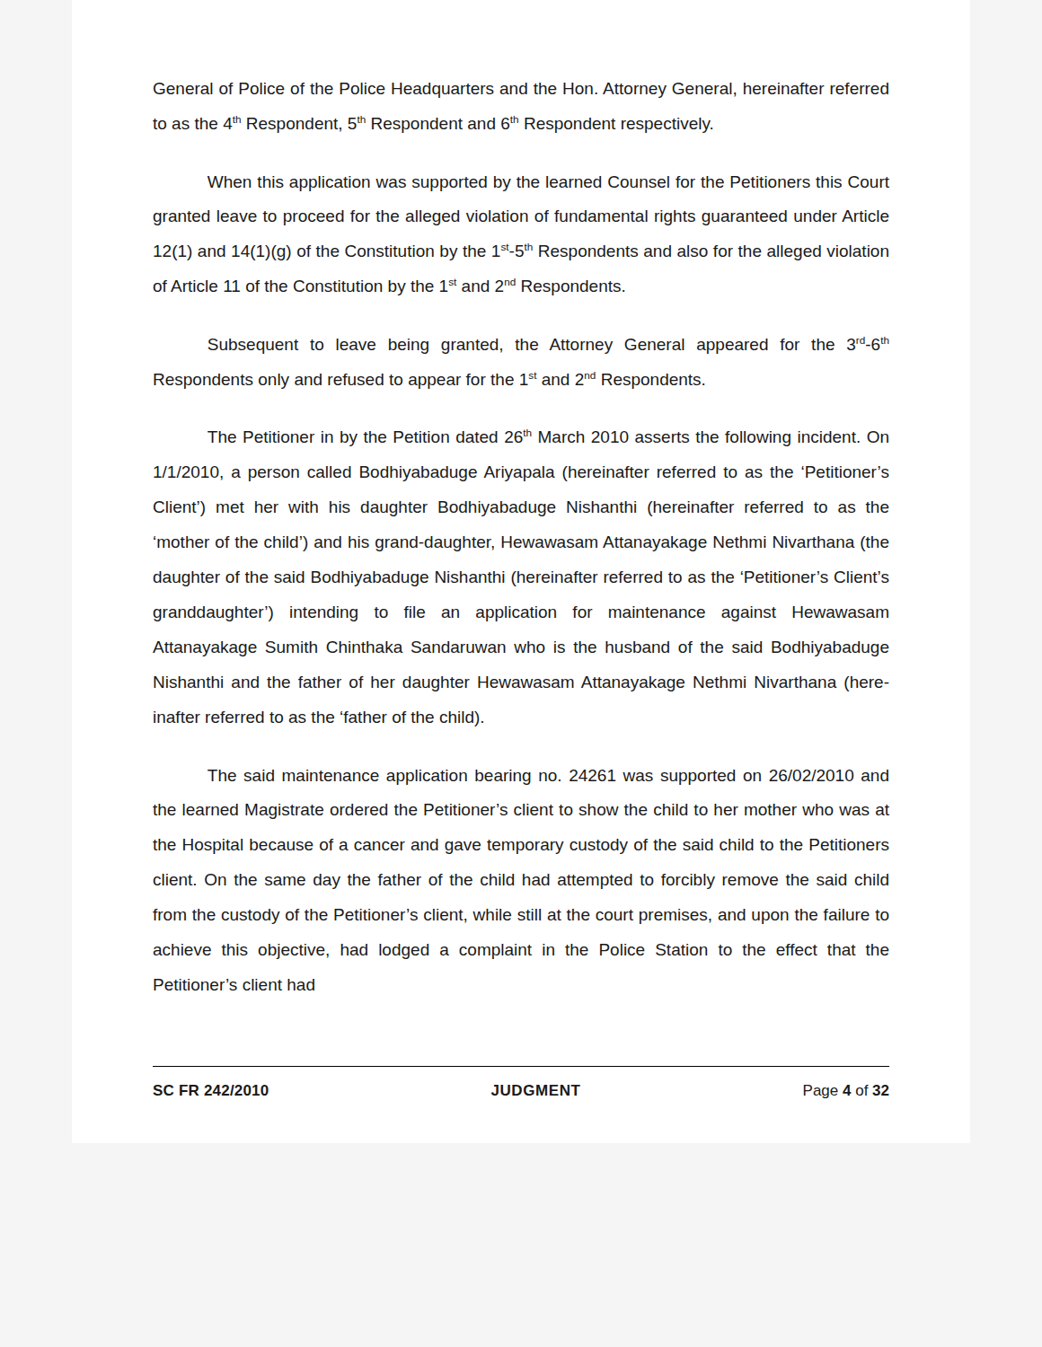General of Police of the Police Headquarters and the Hon. Attorney General, hereinafter referred to as the 4th Respondent, 5th Respondent and 6th Respondent respectively.
When this application was supported by the learned Counsel for the Petitioners this Court granted leave to proceed for the alleged violation of fundamental rights guaranteed under Article 12(1) and 14(1)(g) of the Constitution by the 1st-5th Respondents and also for the alleged violation of Article 11 of the Constitution by the 1st and 2nd Respondents.
Subsequent to leave being granted, the Attorney General appeared for the 3rd-6th Respondents only and refused to appear for the 1st and 2nd Respondents.
The Petitioner in by the Petition dated 26th March 2010 asserts the following incident. On 1/1/2010, a person called Bodhiyabaduge Ariyapala (hereinafter referred to as the ‘Petitioner’s Client’) met her with his daughter Bodhiyabaduge Nishanthi (hereinafter referred to as the ‘mother of the child’) and his grand-daughter, Hewawasam Attanayakage Nethmi Nivarthana (the daughter of the said Bodhiyabaduge Nishanthi (hereinafter referred to as the ‘Petitioner’s Client’s granddaughter’) intending to file an application for maintenance against Hewawasam Attanayakage Sumith Chinthaka Sandaruwan who is the husband of the said Bodhiyabaduge Nishanthi and the father of her daughter Hewawasam Attanayakage Nethmi Nivarthana (hereinafter referred to as the ‘father of the child).
The said maintenance application bearing no. 24261 was supported on 26/02/2010 and the learned Magistrate ordered the Petitioner’s client to show the child to her mother who was at the Hospital because of a cancer and gave temporary custody of the said child to the Petitioners client. On the same day the father of the child had attempted to forcibly remove the said child from the custody of the Petitioner’s client, while still at the court premises, and upon the failure to achieve this objective, had lodged a complaint in the Police Station to the effect that the Petitioner’s client had
SC FR 242/2010 JUDGMENT Page 4 of 32